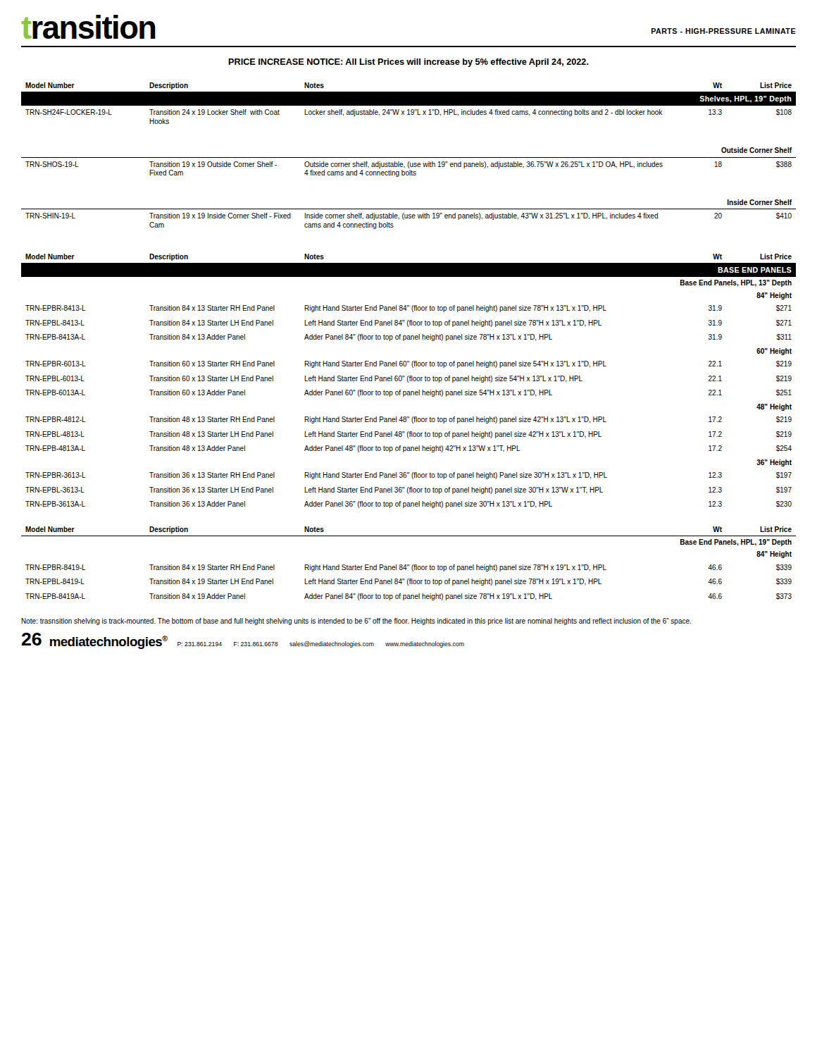transition
PARTS - HIGH-PRESSURE LAMINATE
PRICE INCREASE NOTICE: All List Prices will increase by 5% effective April 24, 2022.
| Shelves, HPL, 19” Depth |
| Model Number | Description | Notes | Wt | List Price |
| TRN-SH24F-LOCKER-19-L | Transition 24 x 19 Locker Shelf with Coat Hooks | Locker shelf, adjustable, 24"W x 19"L x 1"D, HPL, includes 4 fixed cams, 4 connecting bolts and 2 - dbl locker hook | 13.3 | $108 |
| Outside Corner Shelf |
| TRN-SHOS-19-L | Transition 19 x 19 Outside Corner Shelf - Fixed Cam | Outside corner shelf, adjustable, (use with 19" end panels), adjustable, 36.75"W x 26.25"L x 1"D OA, HPL, includes 4 fixed cams and 4 connecting bolts | 18 | $388 |
| Inside Corner Shelf |
| TRN-SHIN-19-L | Transition 19 x 19 Inside Corner Shelf - Fixed Cam | Inside corner shelf, adjustable, (use with 19" end panels), adjustable, 43"W x 31.25"L x 1"D, HPL, includes 4 fixed cams and 4 connecting bolts | 20 | $410 |
| BASE END PANELS |
| Base End Panels, HPL, 13" Depth |
| Model Number | Description | Notes | Wt | List Price |
| 84" Height |
| TRN-EPBR-8413-L | Transition 84 x 13 Starter RH End Panel | Right Hand Starter End Panel 84" (floor to top of panel height) panel size 78"H x 13"L x 1"D, HPL | 31.9 | $271 |
| TRN-EPBL-8413-L | Transition 84 x 13 Starter LH End Panel | Left Hand Starter End Panel 84" (floor to top of panel height) panel size 78"H x 13"L x 1"D, HPL | 31.9 | $271 |
| TRN-EPB-8413A-L | Transition 84 x 13 Adder Panel | Adder Panel 84" (floor to top of panel height) panel size 78"H x 13"L x 1"D, HPL | 31.9 | $311 |
| 60" Height |
| TRN-EPBR-6013-L | Transition 60 x 13 Starter RH End Panel | Right Hand Starter End Panel 60" (floor to top of panel height) panel size 54"H x 13"L x 1"D, HPL | 22.1 | $219 |
| TRN-EPBL-6013-L | Transition 60 x 13 Starter LH End Panel | Left Hand Starter End Panel 60" (floor to top of panel height) size 54"H x 13"L x 1"D, HPL | 22.1 | $219 |
| TRN-EPB-6013A-L | Transition 60 x 13 Adder Panel | Adder Panel 60" (floor to top of panel height) panel size 54"H x 13"L x 1"D, HPL | 22.1 | $251 |
| 48" Height |
| TRN-EPBR-4812-L | Transition 48 x 13 Starter RH End Panel | Right Hand Starter End Panel 48" (floor to top of panel height) panel size 42"H x 13"L x 1"D, HPL | 17.2 | $219 |
| TRN-EPBL-4813-L | Transition 48 x 13 Starter LH End Panel | Left Hand Starter End Panel 48" (floor to top of panel height) panel size 42"H x 13"L x 1"D, HPL | 17.2 | $219 |
| TRN-EPB-4813A-L | Transition 48 x 13 Adder Panel | Adder Panel 48" (floor to top of panel height) 42"H x 13"W x 1"T, HPL | 17.2 | $254 |
| 36" Height |
| TRN-EPBR-3613-L | Transition 36 x 13 Starter RH End Panel | Right Hand Starter End Panel 36" (floor to top of panel height) Panel size 30"H x 13"L x 1"D, HPL | 12.3 | $197 |
| TRN-EPBL-3613-L | Transition 36 x 13 Starter LH End Panel | Left Hand Starter End Panel 36" (floor to top of panel height) panel size 30"H x 13"W x 1"T, HPL | 12.3 | $197 |
| TRN-EPB-3613A-L | Transition 36 x 13 Adder Panel | Adder Panel 36" (floor to top of panel height) panel size 30"H x 13"L x 1"D, HPL | 12.3 | $230 |
| Base End Panels, HPL, 19" Depth |
| Model Number | Description | Notes | Wt | List Price |
| 84" Height |
| TRN-EPBR-8419-L | Transition 84 x 19 Starter RH End Panel | Right Hand Starter End Panel 84" (floor to top of panel height) panel size 78"H x 19"L x 1"D, HPL | 46.6 | $339 |
| TRN-EPBL-8419-L | Transition 84 x 19 Starter LH End Panel | Left Hand Starter End Panel 84" (floor to top of panel height) panel size 78"H x 19"L x 1"D, HPL | 46.6 | $339 |
| TRN-EPB-8419A-L | Transition 84 x 19 Adder Panel | Adder Panel 84" (floor to top of panel height) panel size 78"H x 19"L x 1"D, HPL | 46.6 | $373 |
Note: trasnsition shelving is track-mounted. The bottom of base and full height shelving units is intended to be 6” off the floor. Heights indicated in this price list are nominal heights and reflect inclusion of the 6” space.
26
mediatechnologies®
P: 231.861.2194 F: 231.861.6678 sales@mediatechnologies.com www.mediatechnologies.com